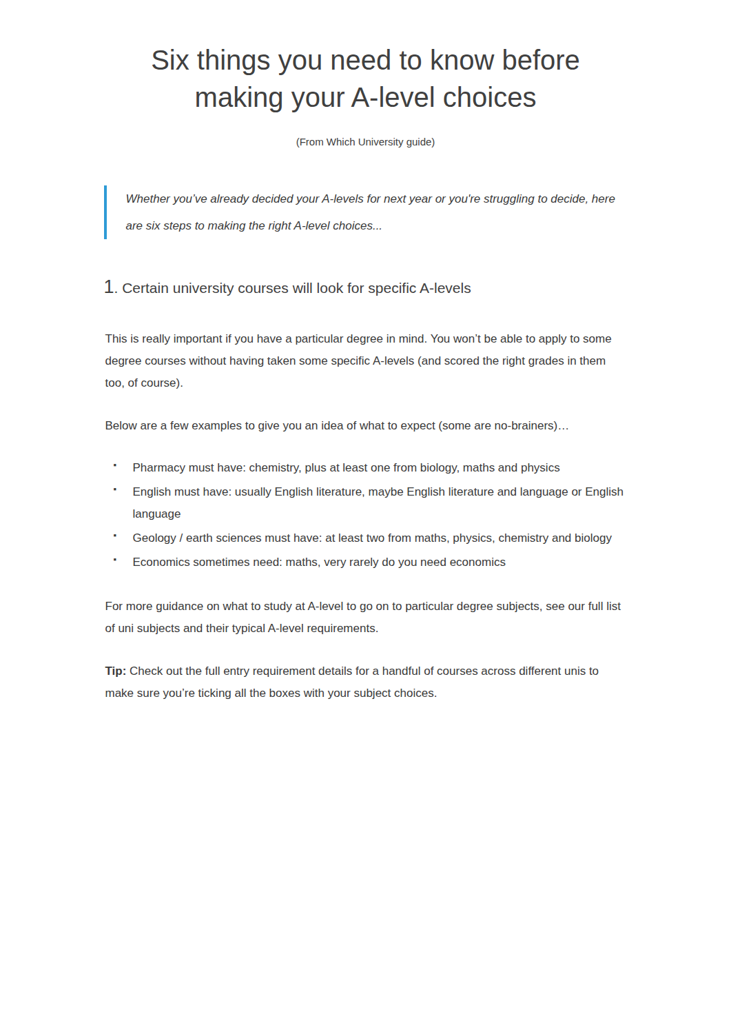Six things you need to know before making your A-level choices
(From Which University guide)
Whether you’ve already decided your A-levels for next year or you're struggling to decide, here are six steps to making the right A-level choices...
1. Certain university courses will look for specific A-levels
This is really important if you have a particular degree in mind. You won’t be able to apply to some degree courses without having taken some specific A-levels (and scored the right grades in them too, of course).
Below are a few examples to give you an idea of what to expect (some are no-brainers)…
Pharmacy must have: chemistry, plus at least one from biology, maths and physics
English must have: usually English literature, maybe English literature and language or English language
Geology / earth sciences must have: at least two from maths, physics, chemistry and biology
Economics sometimes need: maths, very rarely do you need economics
For more guidance on what to study at A-level to go on to particular degree subjects, see our full list of uni subjects and their typical A-level requirements.
Tip: Check out the full entry requirement details for a handful of courses across different unis to make sure you’re ticking all the boxes with your subject choices.